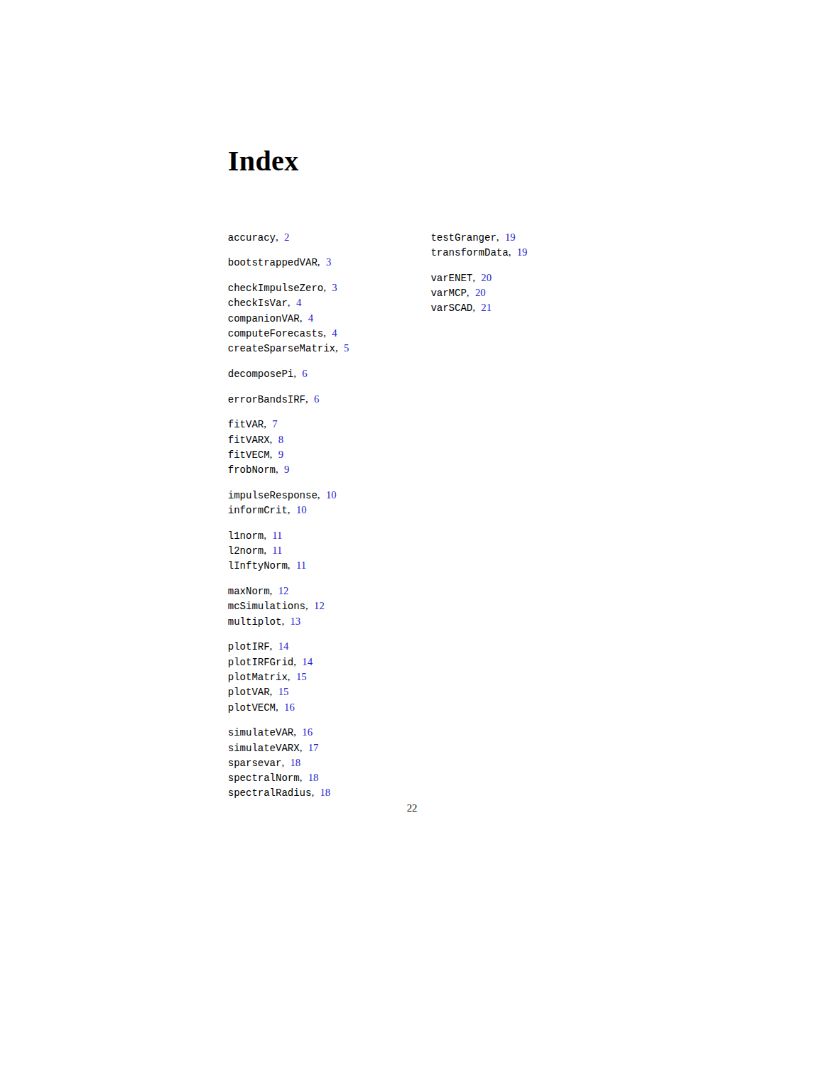Index
accuracy, 2
bootstrappedVAR, 3
checkImpulseZero, 3
checkIsVar, 4
companionVAR, 4
computeForecasts, 4
createSparseMatrix, 5
decomposePi, 6
errorBandsIRF, 6
fitVAR, 7
fitVARX, 8
fitVECM, 9
frobNorm, 9
impulseResponse, 10
informCrit, 10
l1norm, 11
l2norm, 11
lInftyNorm, 11
maxNorm, 12
mcSimulations, 12
multiplot, 13
plotIRF, 14
plotIRFGrid, 14
plotMatrix, 15
plotVAR, 15
plotVECM, 16
simulateVAR, 16
simulateVARX, 17
sparsevar, 18
spectralNorm, 18
spectralRadius, 18
testGranger, 19
transformData, 19
varENET, 20
varMCP, 20
varSCAD, 21
22